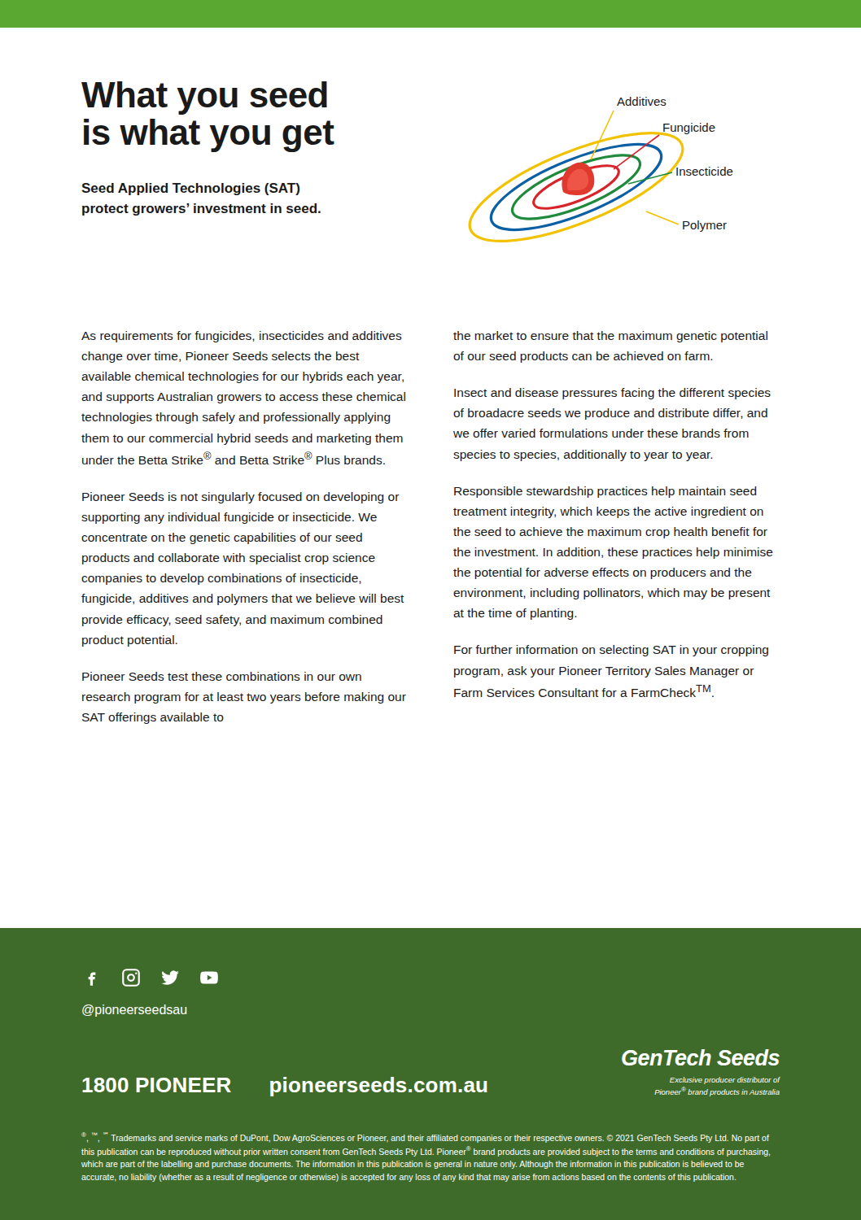What you seed
is what you get
Seed Applied Technologies (SAT)
protect growers’ investment in seed.
Seed with concentric orbital rings representing Additives, Fungicide, Insecticide and Polymer Additives Fungicide Insecticide Polymer
As requirements for fungicides, insecticides and additives change over time, Pioneer Seeds selects the best available chemical technologies for our hybrids each year, and supports Australian growers to access these chemical technologies through safely and professionally applying them to our commercial hybrid seeds and marketing them under the Betta Strike® and Betta Strike® Plus brands.
Pioneer Seeds is not singularly focused on developing or supporting any individual fungicide or insecticide. We concentrate on the genetic capabilities of our seed products and collaborate with specialist crop science companies to develop combinations of insecticide, fungicide, additives and polymers that we believe will best provide efficacy, seed safety, and maximum combined product potential.
Pioneer Seeds test these combinations in our own research program for at least two years before making our SAT offerings available to
the market to ensure that the maximum genetic potential of our seed products can be achieved on farm.
Insect and disease pressures facing the different species of broadacre seeds we produce and distribute differ, and we offer varied formulations under these brands from species to species, additionally to year to year.
Responsible stewardship practices help maintain seed treatment integrity, which keeps the active ingredient on the seed to achieve the maximum crop health benefit for the investment. In addition, these practices help minimise the potential for adverse effects on producers and the environment, including pollinators, which may be present at the time of planting.
For further information on selecting SAT in your cropping program, ask your Pioneer Territory Sales Manager or Farm Services Consultant for a FarmCheckTM.
@pioneerseedsau
1800 PIONEER pioneerseeds.com.au
GenTech Seeds
Exclusive producer distributor of
Pioneer® brand products in Australia
®, ™, ℠ Trademarks and service marks of DuPont, Dow AgroSciences or Pioneer, and their affiliated companies or their respective owners. © 2021 GenTech Seeds Pty Ltd. No part of this publication can be reproduced without prior written consent from GenTech Seeds Pty Ltd. Pioneer® brand products are provided subject to the terms and conditions of purchasing, which are part of the labelling and purchase documents. The information in this publication is general in nature only. Although the information in this publication is believed to be accurate, no liability (whether as a result of negligence or otherwise) is accepted for any loss of any kind that may arise from actions based on the contents of this publication.